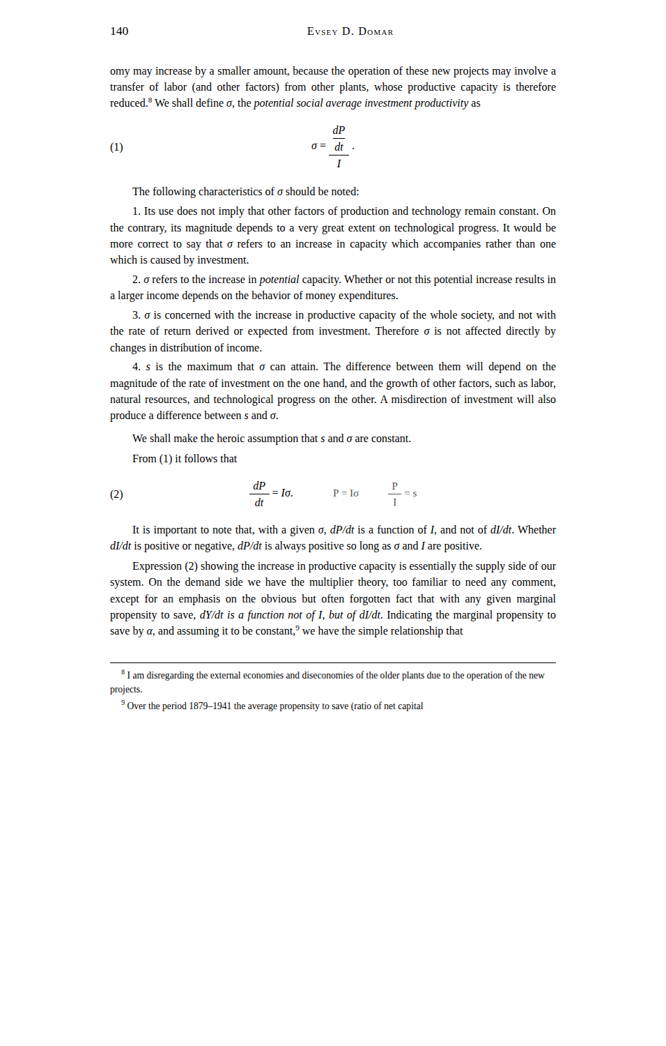140 Evsey D. Domar
omy may increase by a smaller amount, because the operation of these new projects may involve a transfer of labor (and other factors) from other plants, whose productive capacity is therefore reduced.8 We shall define σ, the potential social average investment productivity as
(1) σ = dP
dt I .
The following characteristics of σ should be noted:
1. Its use does not imply that other factors of production and technology remain constant. On the contrary, its magnitude depends to a very great extent on technological progress. It would be more correct to say that σ refers to an increase in capacity which accompanies rather than one which is caused by investment.
2. σ refers to the increase in potential capacity. Whether or not this potential increase results in a larger income depends on the behavior of money expenditures.
3. σ is concerned with the increase in productive capacity of the whole society, and not with the rate of return derived or expected from investment. Therefore σ is not affected directly by changes in distribution of income.
4. s is the maximum that σ can attain. The difference between them will depend on the magnitude of the rate of investment on the one hand, and the growth of other factors, such as labor, natural resources, and technological progress on the other. A misdirection of investment will also produce a difference between s and σ.
We shall make the heroic assumption that s and σ are constant.
From (1) it follows that
(2) dP dt = Iσ. P = Iσ PI = s
It is important to note that, with a given σ, dP/dt is a function of I, and not of dI/dt. Whether dI/dt is positive or negative, dP/dt is always positive so long as σ and I are positive.
Expression (2) showing the increase in productive capacity is essentially the supply side of our system. On the demand side we have the multiplier theory, too familiar to need any comment, except for an emphasis on the obvious but often forgotten fact that with any given marginal propensity to save, dY/dt is a function not of I, but of dI/dt. Indicating the marginal propensity to save by α, and assuming it to be constant,9 we have the simple relationship that
8 I am disregarding the external economies and diseconomies of the older plants due to the operation of the new projects.
9 Over the period 1879–1941 the average propensity to save (ratio of net capital